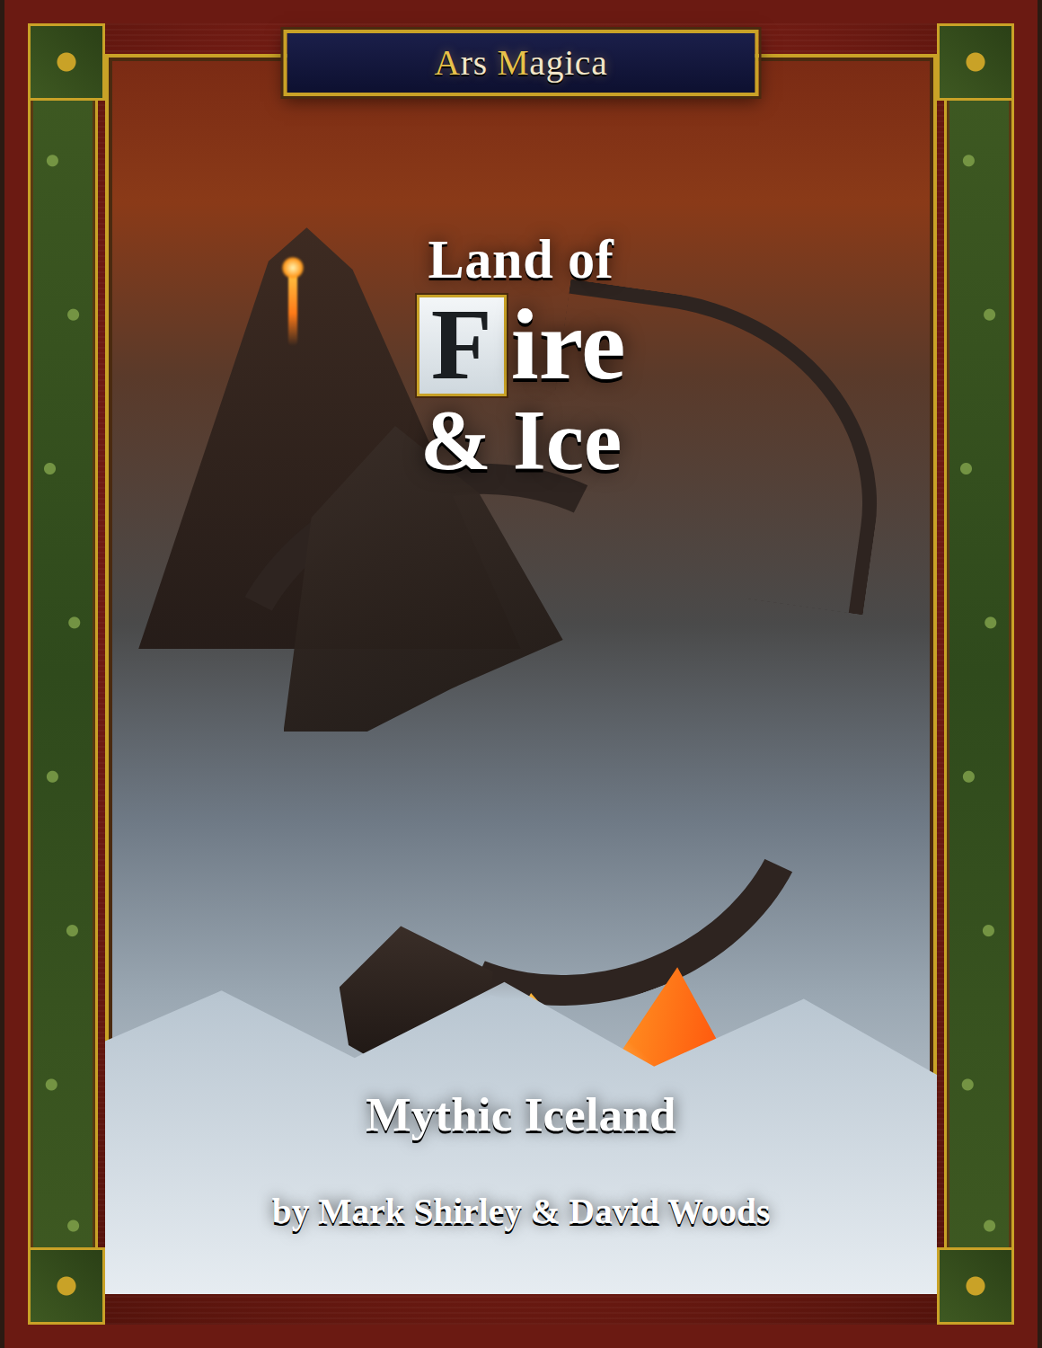Ars Magica
Land of Fire & Ice
Mythic Iceland
by Mark Shirley & David Woods